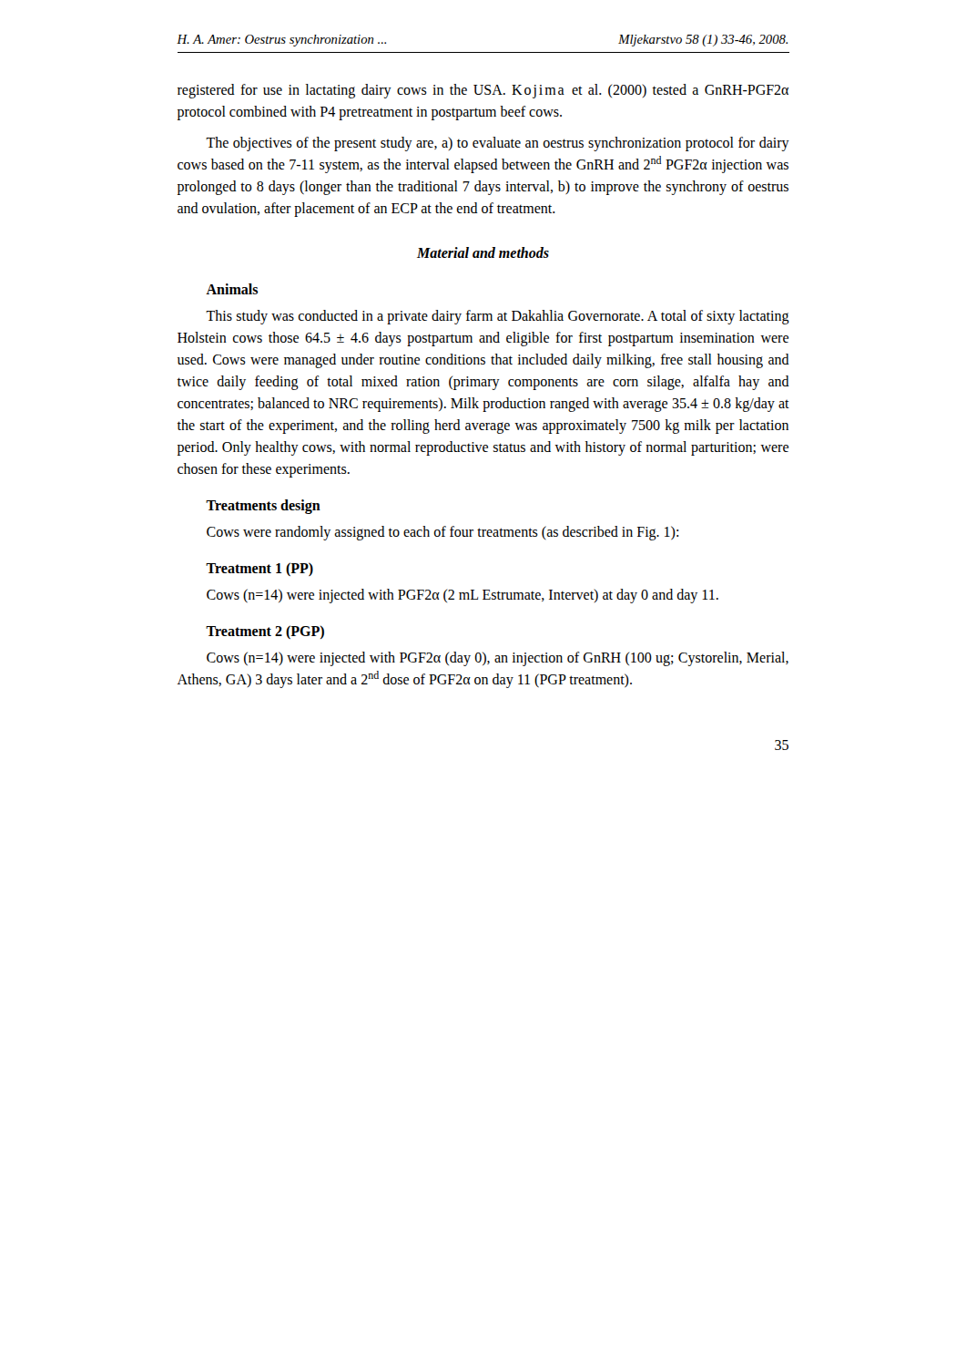H. A. Amer: Oestrus synchronization ... Mljekarstvo 58 (1) 33-46, 2008.
registered for use in lactating dairy cows in the USA. Kojima et al. (2000) tested a GnRH-PGF2α protocol combined with P4 pretreatment in postpartum beef cows.
The objectives of the present study are, a) to evaluate an oestrus synchronization protocol for dairy cows based on the 7-11 system, as the interval elapsed between the GnRH and 2nd PGF2α injection was prolonged to 8 days (longer than the traditional 7 days interval, b) to improve the synchrony of oestrus and ovulation, after placement of an ECP at the end of treatment.
Material and methods
Animals
This study was conducted in a private dairy farm at Dakahlia Governorate. A total of sixty lactating Holstein cows those 64.5 ± 4.6 days postpartum and eligible for first postpartum insemination were used. Cows were managed under routine conditions that included daily milking, free stall housing and twice daily feeding of total mixed ration (primary components are corn silage, alfalfa hay and concentrates; balanced to NRC requirements). Milk production ranged with average 35.4 ± 0.8 kg/day at the start of the experiment, and the rolling herd average was approximately 7500 kg milk per lactation period. Only healthy cows, with normal reproductive status and with history of normal parturition; were chosen for these experiments.
Treatments design
Cows were randomly assigned to each of four treatments (as described in Fig. 1):
Treatment 1 (PP)
Cows (n=14) were injected with PGF2α (2 mL Estrumate, Intervet) at day 0 and day 11.
Treatment 2 (PGP)
Cows (n=14) were injected with PGF2α (day 0), an injection of GnRH (100 ug; Cystorelin, Merial, Athens, GA) 3 days later and a 2nd dose of PGF2α on day 11 (PGP treatment).
35